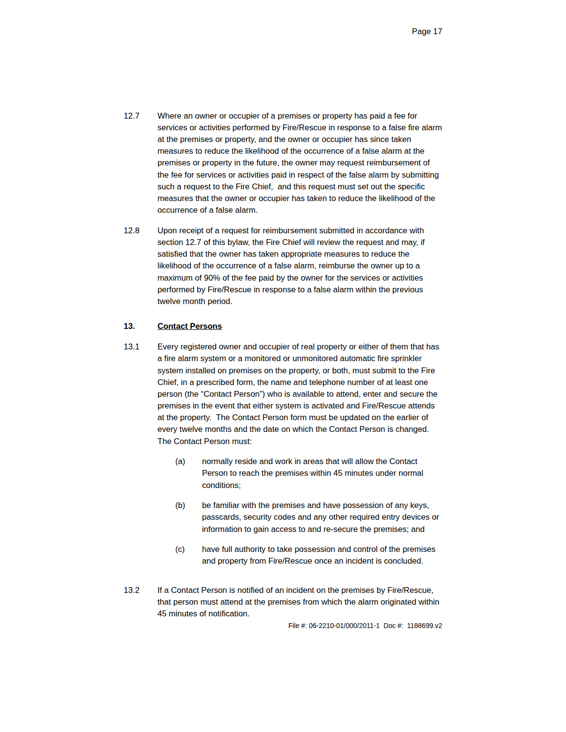Page 17
12.7
Where an owner or occupier of a premises or property has paid a fee for services or activities performed by Fire/Rescue in response to a false fire alarm at the premises or property, and the owner or occupier has since taken measures to reduce the likelihood of the occurrence of a false alarm at the premises or property in the future, the owner may request reimbursement of the fee for services or activities paid in respect of the false alarm by submitting such a request to the Fire Chief, and this request must set out the specific measures that the owner or occupier has taken to reduce the likelihood of the occurrence of a false alarm.
12.8
Upon receipt of a request for reimbursement submitted in accordance with section 12.7 of this bylaw, the Fire Chief will review the request and may, if satisfied that the owner has taken appropriate measures to reduce the likelihood of the occurrence of a false alarm, reimburse the owner up to a maximum of 90% of the fee paid by the owner for the services or activities performed by Fire/Rescue in response to a false alarm within the previous twelve month period.
13. Contact Persons
13.1
Every registered owner and occupier of real property or either of them that has a fire alarm system or a monitored or unmonitored automatic fire sprinkler system installed on premises on the property, or both, must submit to the Fire Chief, in a prescribed form, the name and telephone number of at least one person (the “Contact Person”) who is available to attend, enter and secure the premises in the event that either system is activated and Fire/Rescue attends at the property. The Contact Person form must be updated on the earlier of every twelve months and the date on which the Contact Person is changed. The Contact Person must:
(a)
normally reside and work in areas that will allow the Contact Person to reach the premises within 45 minutes under normal conditions;
(b)
be familiar with the premises and have possession of any keys, passcards, security codes and any other required entry devices or information to gain access to and re-secure the premises; and
(c)
have full authority to take possession and control of the premises and property from Fire/Rescue once an incident is concluded.
13.2
If a Contact Person is notified of an incident on the premises by Fire/Rescue, that person must attend at the premises from which the alarm originated within 45 minutes of notification.
File #: 06-2210-01/000/2011-1 Doc #: 1188699.v2